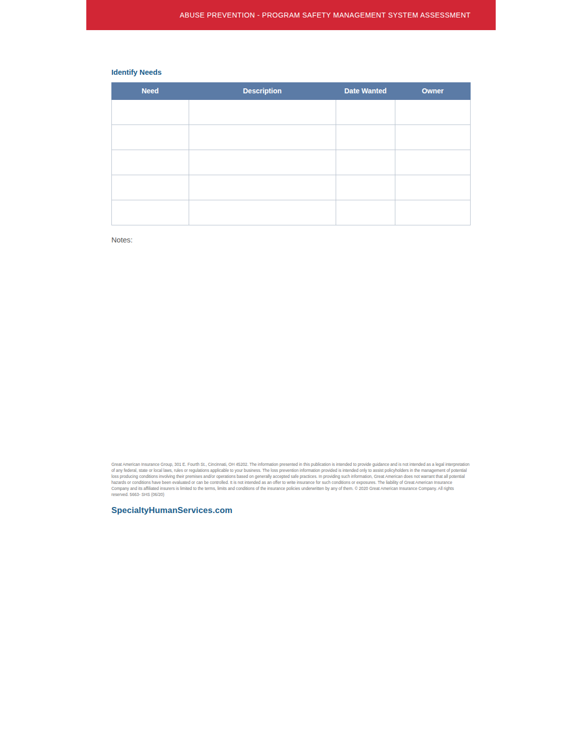Abuse Prevention - Program Safety Management System Assessment
Identify Needs
| Need | Description | Date Wanted | Owner |
| --- | --- | --- | --- |
Notes:
Great American Insurance Group, 301 E. Fourth St., Cincinnati, OH 45202. The information presented in this publication is intended to provide guidance and is not intended as a legal interpretation of any federal, state or local laws, rules or regulations applicable to your business. The loss prevention information provided is intended only to assist policyholders in the management of potential loss producing conditions involving their premises and/or operations based on generally accepted safe practices. In providing such information, Great American does not warrant that all potential hazards or conditions have been evaluated or can be controlled. It is not intended as an offer to write insurance for such conditions or exposures. The liability of Great American Insurance Company and its affiliated insurers is limited to the terms, limits and conditions of the insurance policies underwritten by any of them. © 2020 Great American Insurance Company. All rights reserved. 5663- SHS (06/20)
SpecialtyHumanServices.com